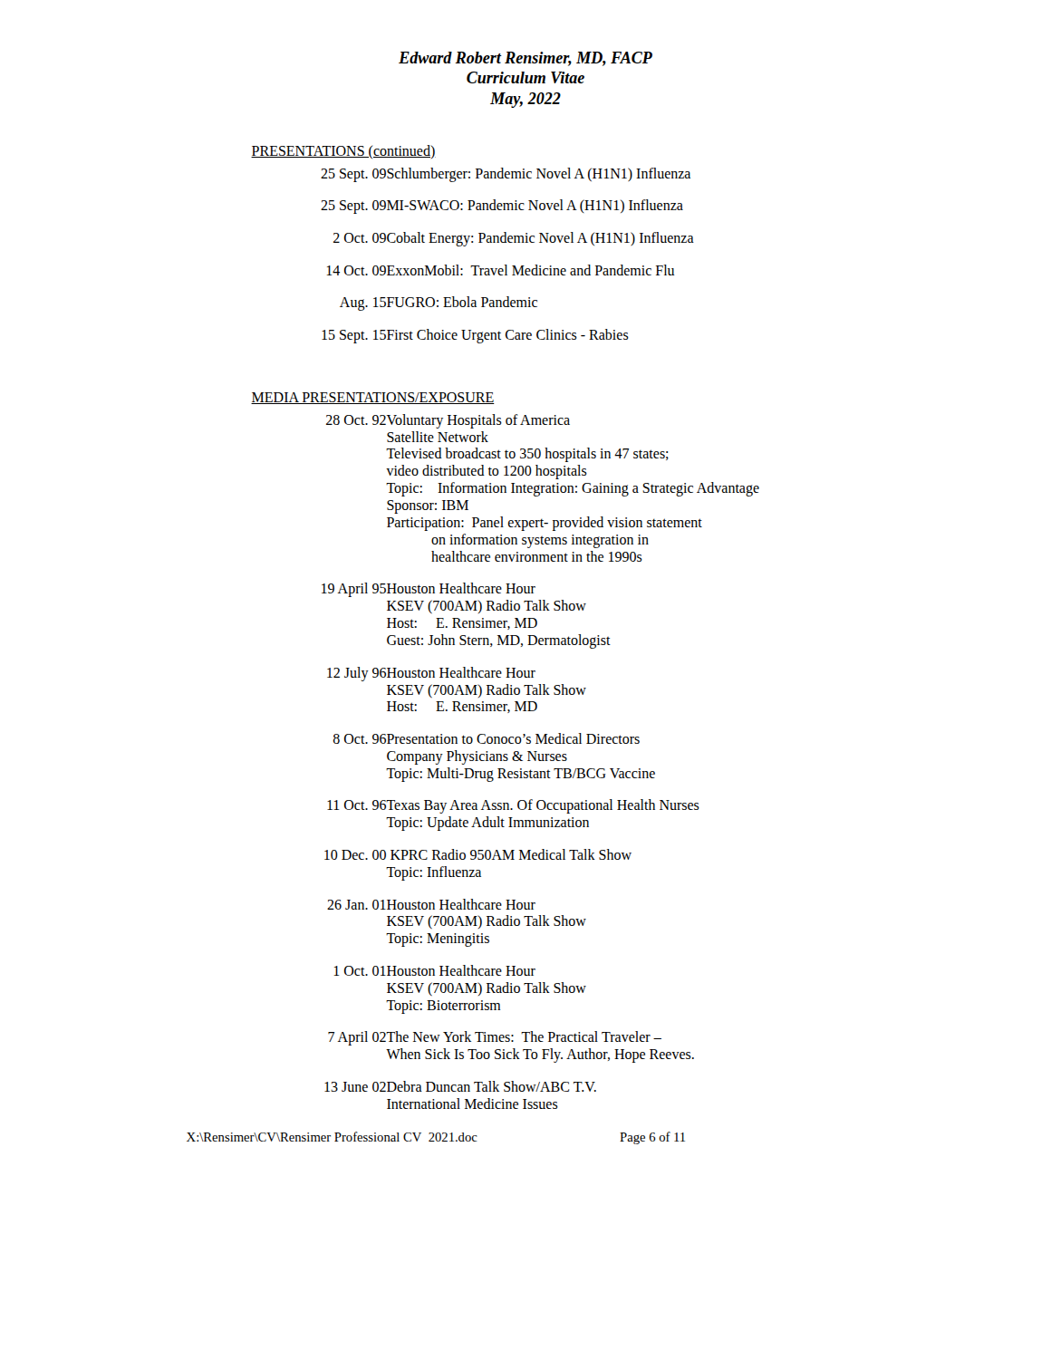Edward Robert Rensimer, MD, FACP
Curriculum Vitae
May, 2022
PRESENTATIONS (continued)
| 25 Sept. 09 | Schlumberger: Pandemic Novel A (H1N1) Influenza |
| 25 Sept. 09 | MI-SWACO: Pandemic Novel A (H1N1) Influenza |
| 2 Oct. 09 | Cobalt Energy: Pandemic Novel A (H1N1) Influenza |
| 14 Oct. 09 | ExxonMobil: Travel Medicine and Pandemic Flu |
| Aug. 15 | FUGRO: Ebola Pandemic |
| 15 Sept. 15 | First Choice Urgent Care Clinics - Rabies |
MEDIA PRESENTATIONS/EXPOSURE
| 28 Oct. 92 | Voluntary Hospitals of America Satellite Network Televised broadcast to 350 hospitals in 47 states; video distributed to 1200 hospitals Topic: Information Integration: Gaining a Strategic Advantage Sponsor: IBM Participation: Panel expert- provided vision statement on information systems integration in healthcare environment in the 1990s |
| 19 April 95 | Houston Healthcare Hour KSEV (700AM) Radio Talk Show Host: E. Rensimer, MD Guest: John Stern, MD, Dermatologist |
| 12 July 96 | Houston Healthcare Hour KSEV (700AM) Radio Talk Show Host: E. Rensimer, MD |
| 8 Oct. 96 | Presentation to Conoco’s Medical Directors Company Physicians & Nurses Topic: Multi-Drug Resistant TB/BCG Vaccine |
| 11 Oct. 96 | Texas Bay Area Assn. Of Occupational Health Nurses Topic: Update Adult Immunization |
| 10 Dec. 00 | KPRC Radio 950AM Medical Talk Show Topic: Influenza |
| 26 Jan. 01 | Houston Healthcare Hour KSEV (700AM) Radio Talk Show Topic: Meningitis |
| 1 Oct. 01 | Houston Healthcare Hour KSEV (700AM) Radio Talk Show Topic: Bioterrorism |
| 7 April 02 | The New York Times: The Practical Traveler – When Sick Is Too Sick To Fly. Author, Hope Reeves. |
| 13 June 02 | Debra Duncan Talk Show/ABC T.V. International Medicine Issues |
X:\Rensimer\CV\Rensimer Professional CV 2021.doc Page 6 of 11